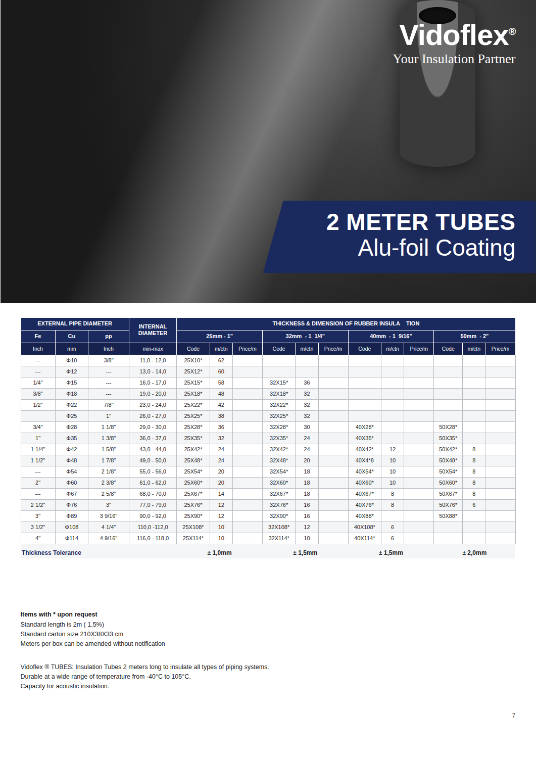Vidoflex®
Your Insulation Partner
2 METER TUBES
Alu-foil Coating
| EXTERNAL PIPE DIAMETER | INTERNAL DIAMETER | THICKNESS & DIMENSION OF RUBBER INSULA TION |
| --- | --- | --- |
| Fe | Cu | pp | 25mm - 1" | 32mm - 1 1/4" | 40mm - 1 9/16" | 50mm - 2" |
| Inch | mm | Inch | min-max | Code | m/ctn | Price/m | Code | m/ctn | Price/m | Code | m/ctn | Price/m | Code | m/ctn | Price/m |
| --- | Φ10 | 3/8" | 11,0 - 12,0 | 25X10* | 62 | | | | | | | | | | |
| --- | Φ12 | --- | 13,0 - 14,0 | 25X12* | 60 | | | | | | | | | | |
| 1/4" | Φ15 | --- | 16,0 - 17,0 | 25X15* | 58 | | 32X15* | 36 | | | | | | | |
| 3/8" | Φ18 | --- | 19,0 - 20,0 | 25X18* | 48 | | 32X18* | 32 | | | | | | | |
| 1/2" | Φ22 | 7/8" | 23,0 - 24,0 | 25X22* | 42 | | 32X22* | 32 | | | | | | | |
| | Φ25 | 1" | 26,0 - 27,0 | 25X25* | 38 | | 32X25* | 32 | | | | | | | |
| 3/4" | Φ28 | 1 1/8" | 29,0 - 30,0 | 25X28* | 36 | | 32X28* | 30 | | 40X28* | | | 50X28* | | |
| 1" | Φ35 | 1 3/8" | 36,0 - 37,0 | 25X35* | 32 | | 32X35* | 24 | | 40X35* | | | 50X35* | | |
| 1 1/4" | Φ42 | 1 5/8" | 43,0 - 44,0 | 25X42* | 24 | | 32X42* | 24 | | 40X42* | 12 | | 50X42* | 8 | |
| 1 1/2" | Φ48 | 1 7/8" | 49,0 - 50,0 | 25X48* | 24 | | 32X48* | 20 | | 40X4*8 | 10 | | 50X48* | 8 | |
| --- | Φ54 | 2 1/8" | 55,0 - 56,0 | 25X54* | 20 | | 32X54* | 18 | | 40X54* | 10 | | 50X54* | 8 | |
| 2" | Φ60 | 2 3/8" | 61,0 - 62,0 | 25X60* | 20 | | 32X60* | 18 | | 40X60* | 10 | | 50X60* | 8 | |
| --- | Φ67 | 2 5/8" | 68,0 - 70,0 | 25X67* | 14 | | 32X67* | 18 | | 40X67* | 8 | | 50X67* | 8 | |
| 2 1/2" | Φ76 | 3" | 77,0 - 79,0 | 25X76* | 12 | | 32X76* | 16 | | 40X76* | 8 | | 50X76* | 6 | |
| 3" | Φ89 | 3 9/16" | 90,0 - 92,0 | 25X90* | 12 | | 32X90* | 16 | | 40X88* | | | 50X88* | | |
| 3 1/2" | Φ108 | 4 1/4" | 110,0 -112,0 | 25X108* | 10 | | 32X108* | 12 | | 40X108* | 6 | | | | |
| 4" | Φ114 | 4 9/16" | 116,0 - 118,0 | 25X114* | 10 | | 32X114* | 10 | | 40X114* | 6 | | | | |
| Thickness Tolerance | | ± 1,0mm | ± 1,5mm | ± 1,5mm | ± 2,0mm |
Items with * upon request
Standard length is 2m ( 1,5%)
Standard carton size 210X38X33 cm
Meters per box can be amended without notification
Vidoflex ® TUBES: Insulation Tubes 2 meters long to insulate all types of piping systems.
Durable at a wide range of temperature from -40°C to 105°C.
Capacity for acoustic insulation.
7